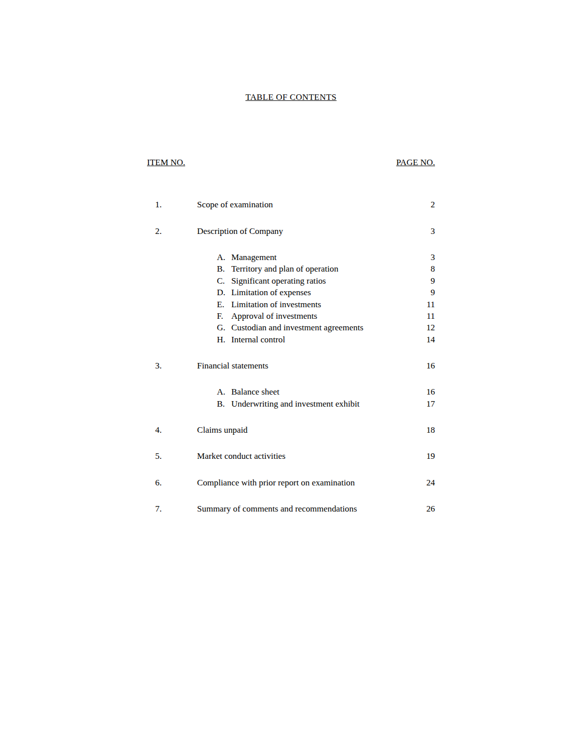TABLE OF CONTENTS
| ITEM NO. | PAGE NO. |
| 1. | Scope of examination | 2 |
| 2. | Description of Company | 3 |
| | / A. / Management / 3 / / B. / Territory and plan of operation / 8 / / C. / Significant operating ratios / 9 / / D. / Limitation of expenses / 9 / / E. / Limitation of investments / 11 / / F. / Approval of investments / 11 / / G. / Custodian and investment agreements / 12 / / H. / Internal control / 14 / |
| 3. | Financial statements | 16 |
| | / A. / Balance sheet / 16 / / B. / Underwriting and investment exhibit / 17 / |
| 4. | Claims unpaid | 18 |
| 5. | Market conduct activities | 19 |
| 6. | Compliance with prior report on examination | 24 |
| 7. | Summary of comments and recommendations | 26 |